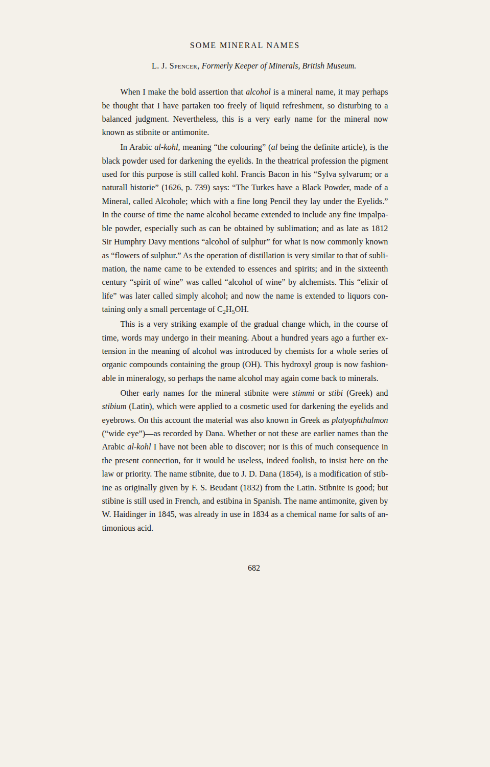Some Mineral Names
L. J. Spencer, Formerly Keeper of Minerals, British Museum.
When I make the bold assertion that alcohol is a mineral name, it may perhaps be thought that I have partaken too freely of liquid refreshment, so disturbing to a balanced judgment. Nevertheless, this is a very early name for the mineral now known as stibnite or antimonite.
In Arabic al-kohl, meaning “the colouring” (al being the definite article), is the black powder used for darkening the eyelids. In the theatrical profession the pigment used for this purpose is still called kohl. Francis Bacon in his “Sylva sylvarum; or a naturall historie” (1626, p. 739) says: “The Turkes have a Black Powder, made of a Mineral, called Alcohole; which with a fine long Pencil they lay under the Eyelids.” In the course of time the name alcohol became extended to include any fine impalpable powder, especially such as can be obtained by sublimation; and as late as 1812 Sir Humphry Davy mentions “alcohol of sulphur” for what is now commonly known as “flowers of sulphur.” As the operation of distillation is very similar to that of sublimation, the name came to be extended to essences and spirits; and in the sixteenth century “spirit of wine” was called “alcohol of wine” by alchemists. This “elixir of life” was later called simply alcohol; and now the name is extended to liquors containing only a small percentage of C2H5OH.
This is a very striking example of the gradual change which, in the course of time, words may undergo in their meaning. About a hundred years ago a further extension in the meaning of alcohol was introduced by chemists for a whole series of organic compounds containing the group (OH). This hydroxyl group is now fashionable in mineralogy, so perhaps the name alcohol may again come back to minerals.
Other early names for the mineral stibnite were stimmi or stibi (Greek) and stibium (Latin), which were applied to a cosmetic used for darkening the eyelids and eyebrows. On this account the material was also known in Greek as platyophthalmon (“wide eye”)—as recorded by Dana. Whether or not these are earlier names than the Arabic al-kohl I have not been able to discover; nor is this of much consequence in the present connection, for it would be useless, indeed foolish, to insist here on the law or priority. The name stibnite, due to J. D. Dana (1854), is a modification of stibine as originally given by F. S. Beudant (1832) from the Latin. Stibnite is good; but stibine is still used in French, and estibina in Spanish. The name antimonite, given by W. Haidinger in 1845, was already in use in 1834 as a chemical name for salts of antimonious acid.
682